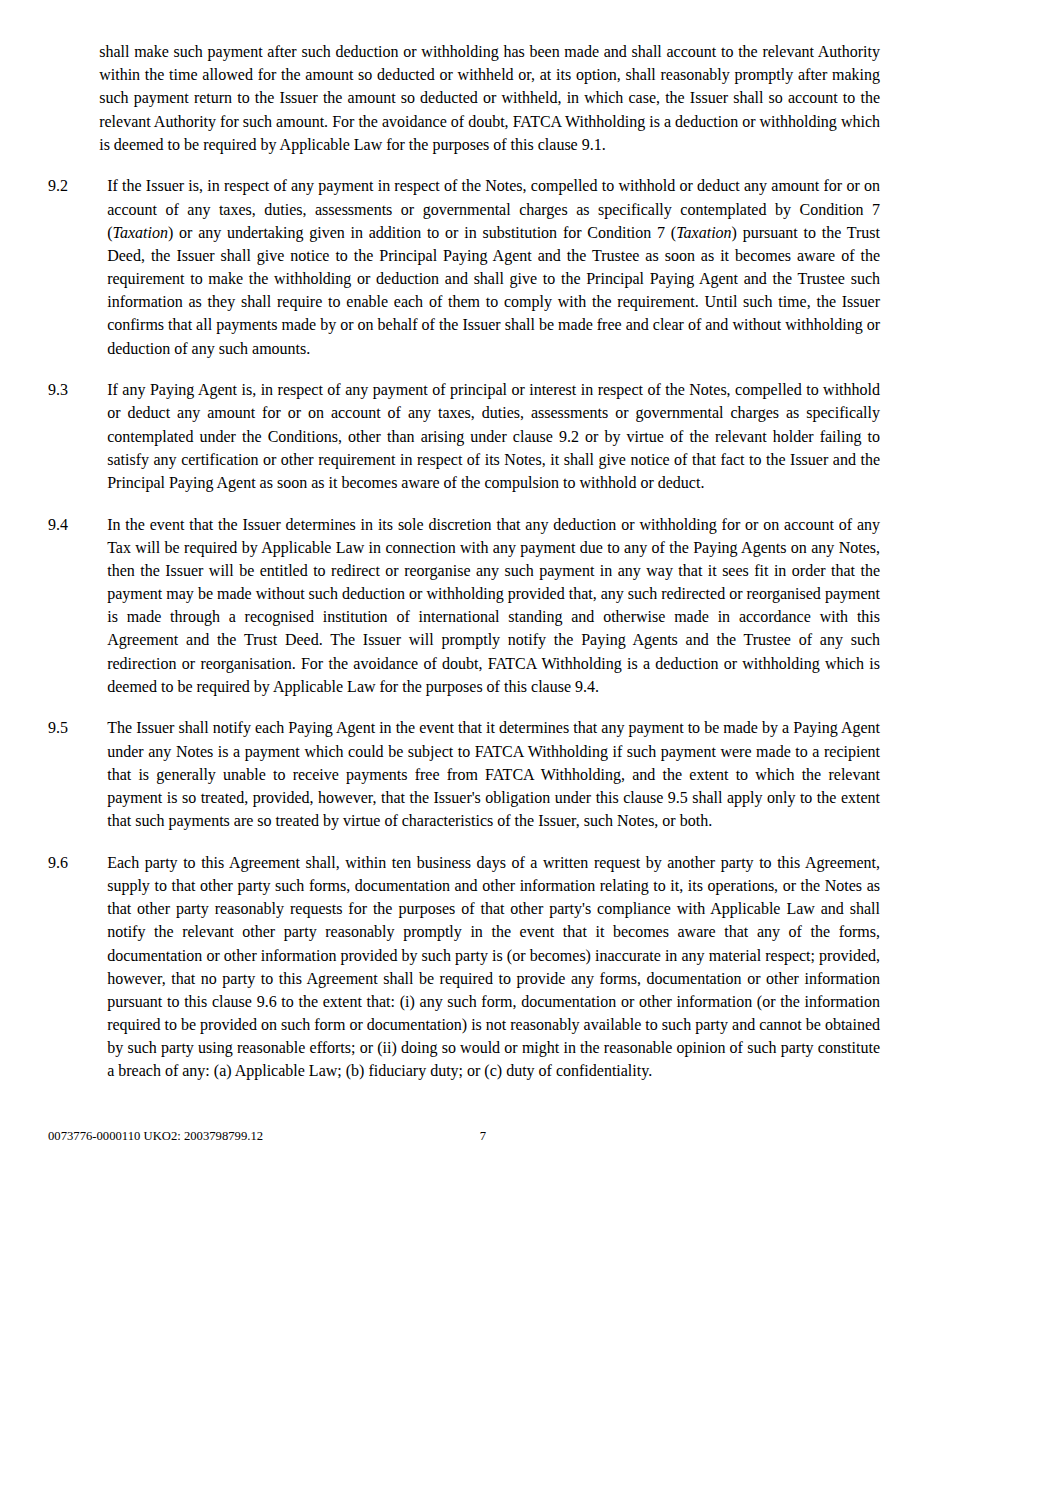shall make such payment after such deduction or withholding has been made and shall account to the relevant Authority within the time allowed for the amount so deducted or withheld or, at its option, shall reasonably promptly after making such payment return to the Issuer the amount so deducted or withheld, in which case, the Issuer shall so account to the relevant Authority for such amount. For the avoidance of doubt, FATCA Withholding is a deduction or withholding which is deemed to be required by Applicable Law for the purposes of this clause 9.1.
9.2
If the Issuer is, in respect of any payment in respect of the Notes, compelled to withhold or deduct any amount for or on account of any taxes, duties, assessments or governmental charges as specifically contemplated by Condition 7 (Taxation) or any undertaking given in addition to or in substitution for Condition 7 (Taxation) pursuant to the Trust Deed, the Issuer shall give notice to the Principal Paying Agent and the Trustee as soon as it becomes aware of the requirement to make the withholding or deduction and shall give to the Principal Paying Agent and the Trustee such information as they shall require to enable each of them to comply with the requirement. Until such time, the Issuer confirms that all payments made by or on behalf of the Issuer shall be made free and clear of and without withholding or deduction of any such amounts.
9.3
If any Paying Agent is, in respect of any payment of principal or interest in respect of the Notes, compelled to withhold or deduct any amount for or on account of any taxes, duties, assessments or governmental charges as specifically contemplated under the Conditions, other than arising under clause 9.2 or by virtue of the relevant holder failing to satisfy any certification or other requirement in respect of its Notes, it shall give notice of that fact to the Issuer and the Principal Paying Agent as soon as it becomes aware of the compulsion to withhold or deduct.
9.4
In the event that the Issuer determines in its sole discretion that any deduction or withholding for or on account of any Tax will be required by Applicable Law in connection with any payment due to any of the Paying Agents on any Notes, then the Issuer will be entitled to redirect or reorganise any such payment in any way that it sees fit in order that the payment may be made without such deduction or withholding provided that, any such redirected or reorganised payment is made through a recognised institution of international standing and otherwise made in accordance with this Agreement and the Trust Deed. The Issuer will promptly notify the Paying Agents and the Trustee of any such redirection or reorganisation. For the avoidance of doubt, FATCA Withholding is a deduction or withholding which is deemed to be required by Applicable Law for the purposes of this clause 9.4.
9.5
The Issuer shall notify each Paying Agent in the event that it determines that any payment to be made by a Paying Agent under any Notes is a payment which could be subject to FATCA Withholding if such payment were made to a recipient that is generally unable to receive payments free from FATCA Withholding, and the extent to which the relevant payment is so treated, provided, however, that the Issuer's obligation under this clause 9.5 shall apply only to the extent that such payments are so treated by virtue of characteristics of the Issuer, such Notes, or both.
9.6
Each party to this Agreement shall, within ten business days of a written request by another party to this Agreement, supply to that other party such forms, documentation and other information relating to it, its operations, or the Notes as that other party reasonably requests for the purposes of that other party's compliance with Applicable Law and shall notify the relevant other party reasonably promptly in the event that it becomes aware that any of the forms, documentation or other information provided by such party is (or becomes) inaccurate in any material respect; provided, however, that no party to this Agreement shall be required to provide any forms, documentation or other information pursuant to this clause 9.6 to the extent that: (i) any such form, documentation or other information (or the information required to be provided on such form or documentation) is not reasonably available to such party and cannot be obtained by such party using reasonable efforts; or (ii) doing so would or might in the reasonable opinion of such party constitute a breach of any: (a) Applicable Law; (b) fiduciary duty; or (c) duty of confidentiality.
0073776-0000110 UKO2: 2003798799.12
7